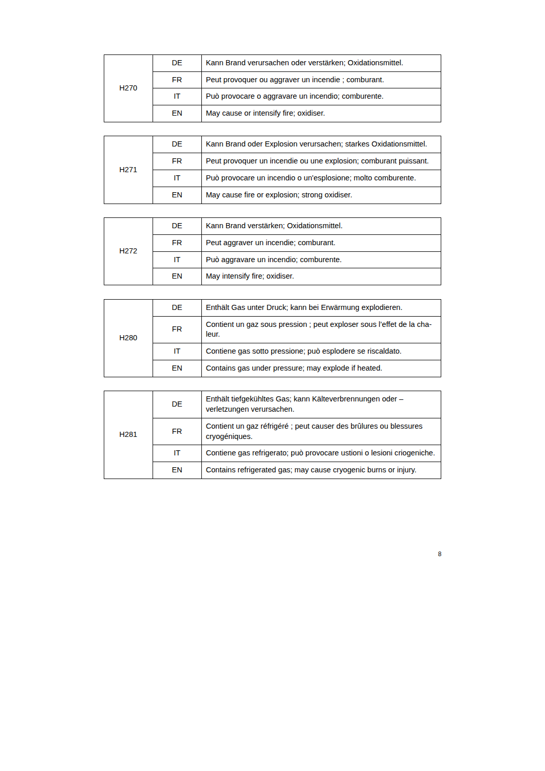| H270 | DE | Kann Brand verursachen oder verstärken; Oxidationsmittel. |
| FR | Peut provoquer ou aggraver un incendie ; comburant. |
| IT | Può provocare o aggravare un incendio; comburente. |
| EN | May cause or intensify fire; oxidiser. |
| H271 | DE | Kann Brand oder Explosion verursachen; starkes Oxidationsmittel. |
| FR | Peut provoquer un incendie ou une explosion; comburant puissant. |
| IT | Può provocare un incendio o un'esplosione; molto comburente. |
| EN | May cause fire or explosion; strong oxidiser. |
| H272 | DE | Kann Brand verstärken; Oxidationsmittel. |
| FR | Peut aggraver un incendie; comburant. |
| IT | Può aggravare un incendio; comburente. |
| EN | May intensify fire; oxidiser. |
| H280 | DE | Enthält Gas unter Druck; kann bei Erwärmung explodieren. |
| FR | Contient un gaz sous pression ; peut exploser sous l’effet de la cha- leur. |
| IT | Contiene gas sotto pressione; può esplodere se riscaldato. |
| EN | Contains gas under pressure; may explode if heated. |
| H281 | DE | Enthält tiefgekühltes Gas; kann Kälteverbrennungen oder – verletzungen verursachen. |
| FR | Contient un gaz réfrigéré ; peut causer des brûlures ou blessures cryogéniques. |
| IT | Contiene gas refrigerato; può provocare ustioni o lesioni criogeniche. |
| EN | Contains refrigerated gas; may cause cryogenic burns or injury. |
8